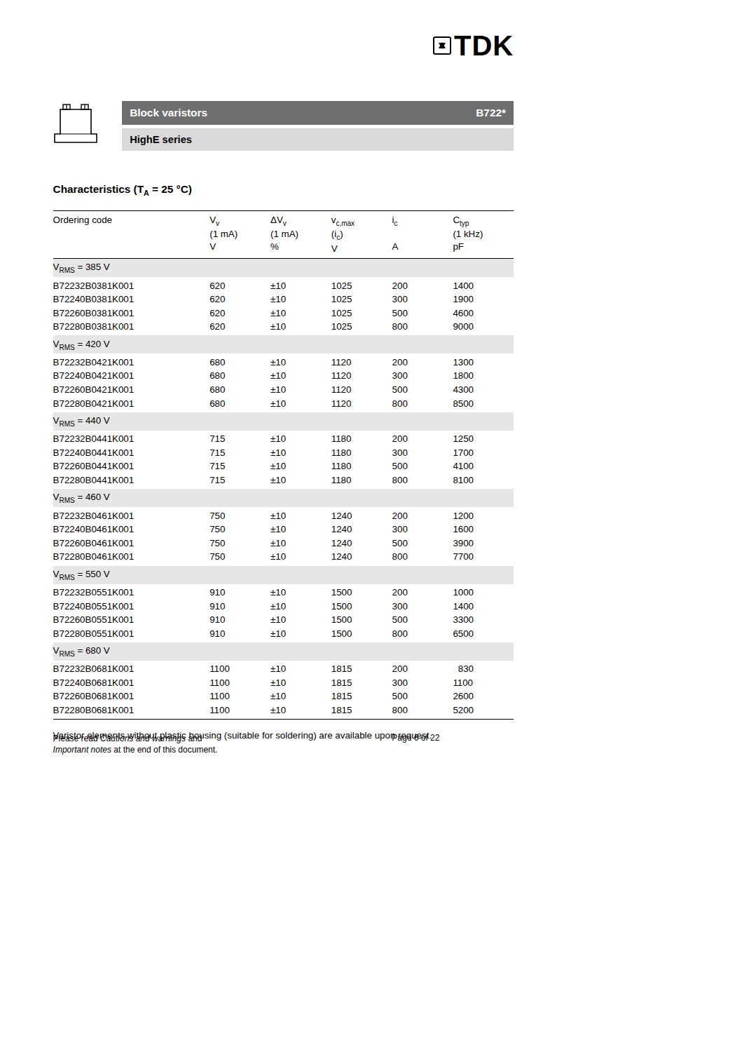TDK
Block varistors B722*
HighE series
Characteristics (TA = 25 °C)
| Ordering code | V v (1 mA) V | ΔV v (1 mA) % | v c,max (i c ) V | i c A | C typ (1 kHz) pF |
| --- | --- | --- | --- | --- | --- |
| V RMS = 385 V |
| B72232B0381K001 | 620 | ±10 | 1025 | 200 | 1400 |
| B72240B0381K001 | 620 | ±10 | 1025 | 300 | 1900 |
| B72260B0381K001 | 620 | ±10 | 1025 | 500 | 4600 |
| B72280B0381K001 | 620 | ±10 | 1025 | 800 | 9000 |
| V RMS = 420 V |
| B72232B0421K001 | 680 | ±10 | 1120 | 200 | 1300 |
| B72240B0421K001 | 680 | ±10 | 1120 | 300 | 1800 |
| B72260B0421K001 | 680 | ±10 | 1120 | 500 | 4300 |
| B72280B0421K001 | 680 | ±10 | 1120 | 800 | 8500 |
| V RMS = 440 V |
| B72232B0441K001 | 715 | ±10 | 1180 | 200 | 1250 |
| B72240B0441K001 | 715 | ±10 | 1180 | 300 | 1700 |
| B72260B0441K001 | 715 | ±10 | 1180 | 500 | 4100 |
| B72280B0441K001 | 715 | ±10 | 1180 | 800 | 8100 |
| V RMS = 460 V |
| B72232B0461K001 | 750 | ±10 | 1240 | 200 | 1200 |
| B72240B0461K001 | 750 | ±10 | 1240 | 300 | 1600 |
| B72260B0461K001 | 750 | ±10 | 1240 | 500 | 3900 |
| B72280B0461K001 | 750 | ±10 | 1240 | 800 | 7700 |
| V RMS = 550 V |
| B72232B0551K001 | 910 | ±10 | 1500 | 200 | 1000 |
| B72240B0551K001 | 910 | ±10 | 1500 | 300 | 1400 |
| B72260B0551K001 | 910 | ±10 | 1500 | 500 | 3300 |
| B72280B0551K001 | 910 | ±10 | 1500 | 800 | 6500 |
| V RMS = 680 V |
| B72232B0681K001 | 1100 | ±10 | 1815 | 200 | 830 |
| B72240B0681K001 | 1100 | ±10 | 1815 | 300 | 1100 |
| B72260B0681K001 | 1100 | ±10 | 1815 | 500 | 2600 |
| B72280B0681K001 | 1100 | ±10 | 1815 | 800 | 5200 |
Varistor elements without plastic housing (suitable for soldering) are available upon request.
Please read Cautions and warnings and
Important notes at the end of this document.
Page 6 of 22